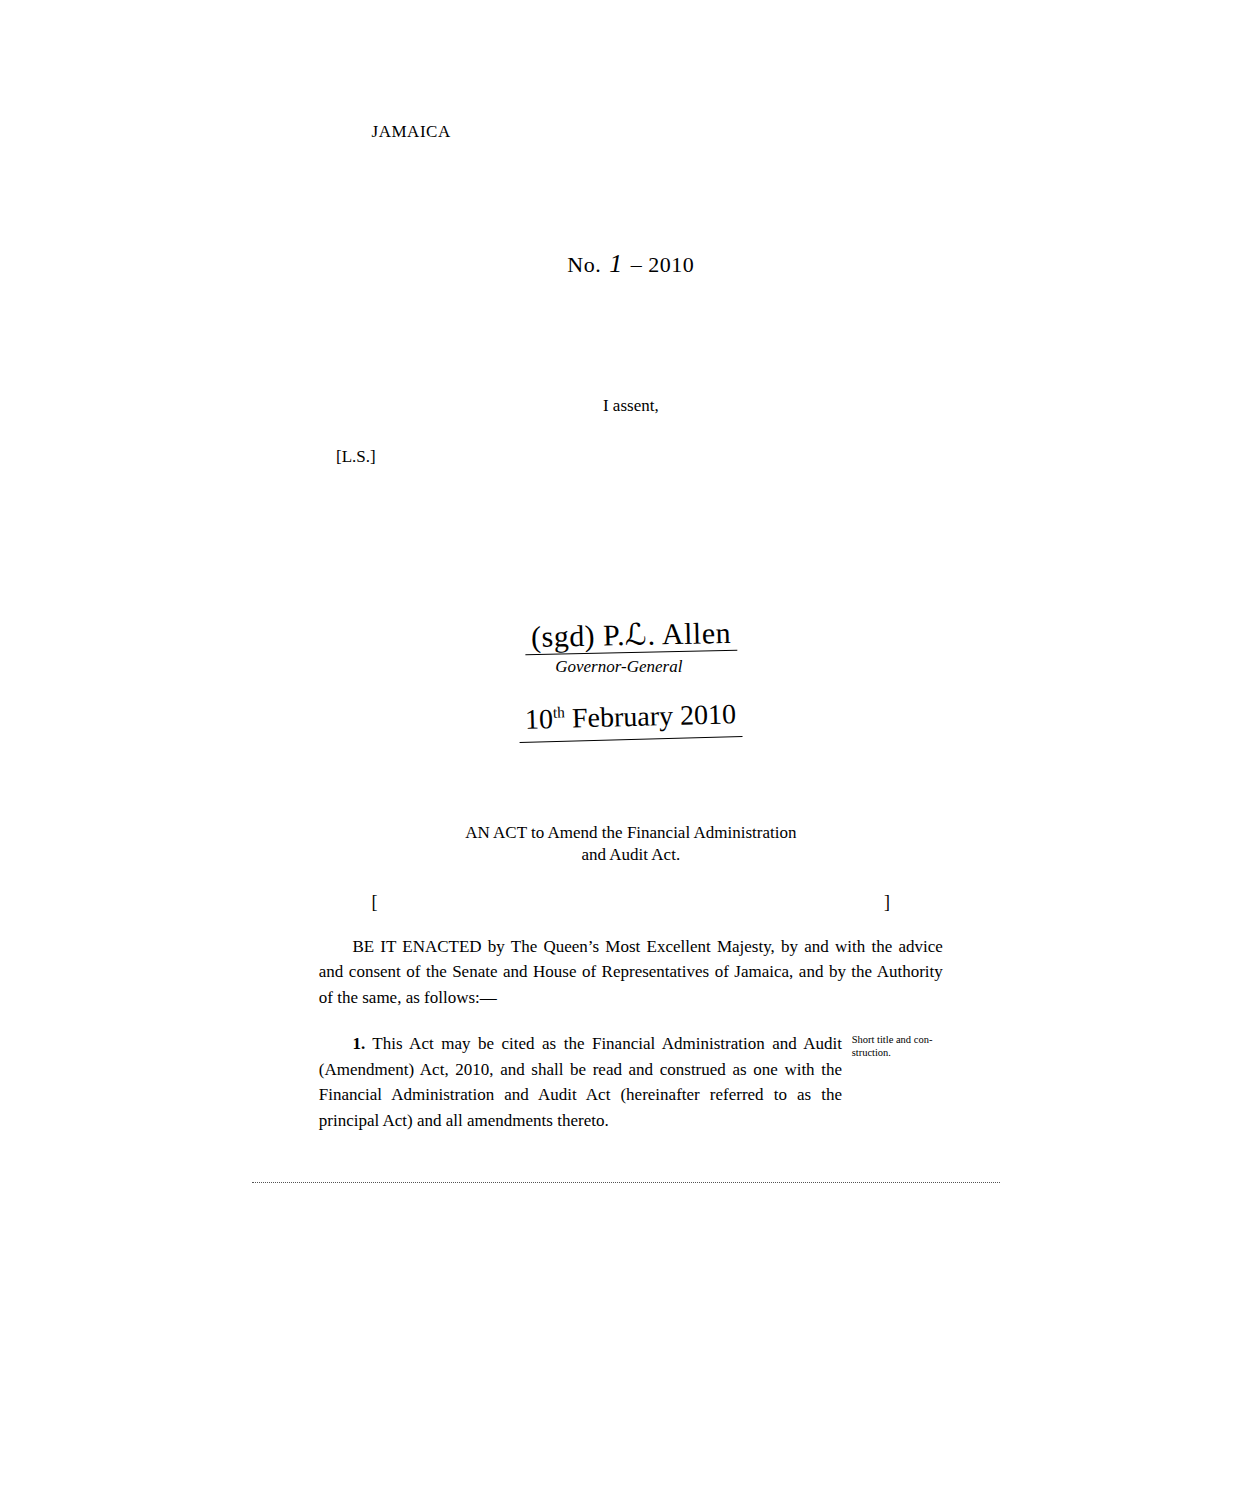JAMAICA
No. 1 – 2010
I assent,
[L.S.]
(sgd) P.ℒ. Allen
Governor-General
10th February 2010
AN ACT to Amend the Financial Administration
and Audit Act.
[ ]
BE IT ENACTED by The Queen’s Most Excellent Majesty, by and with the advice and consent of the Senate and House of Representatives of Jamaica, and by the Authority of the same, as follows:—
Short title and con-
struction. 1. This Act may be cited as the Financial Administration and Audit (Amendment) Act, 2010, and shall be read and construed as one with the Financial Administration and Audit Act (hereinafter referred to as the principal Act) and all amendments thereto.